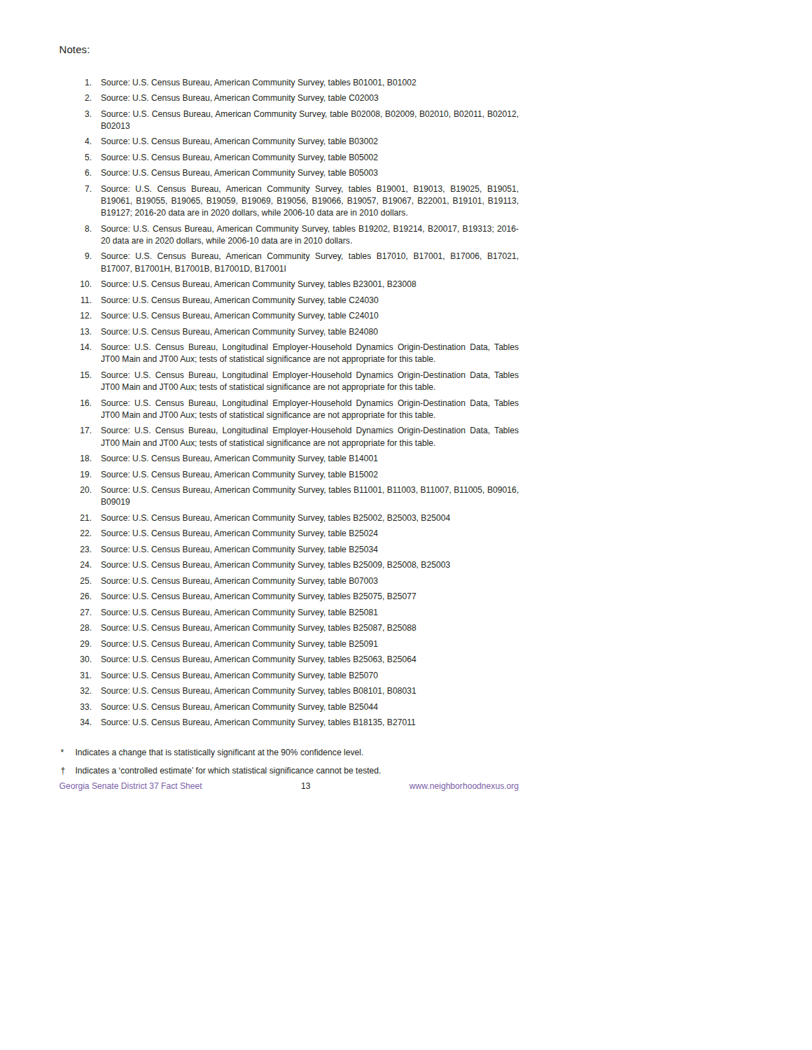Notes:
Source: U.S. Census Bureau, American Community Survey, tables B01001, B01002
Source: U.S. Census Bureau, American Community Survey, table C02003
Source: U.S. Census Bureau, American Community Survey, table B02008, B02009, B02010, B02011, B02012, B02013
Source: U.S. Census Bureau, American Community Survey, table B03002
Source: U.S. Census Bureau, American Community Survey, table B05002
Source: U.S. Census Bureau, American Community Survey, table B05003
Source: U.S. Census Bureau, American Community Survey, tables B19001, B19013, B19025, B19051, B19061, B19055, B19065, B19059, B19069, B19056, B19066, B19057, B19067, B22001, B19101, B19113, B19127; 2016-20 data are in 2020 dollars, while 2006-10 data are in 2010 dollars.
Source: U.S. Census Bureau, American Community Survey, tables B19202, B19214, B20017, B19313; 2016-20 data are in 2020 dollars, while 2006-10 data are in 2010 dollars.
Source: U.S. Census Bureau, American Community Survey, tables B17010, B17001, B17006, B17021, B17007, B17001H, B17001B, B17001D, B17001I
Source: U.S. Census Bureau, American Community Survey, tables B23001, B23008
Source: U.S. Census Bureau, American Community Survey, table C24030
Source: U.S. Census Bureau, American Community Survey, table C24010
Source: U.S. Census Bureau, American Community Survey, table B24080
Source: U.S. Census Bureau, Longitudinal Employer-Household Dynamics Origin-Destination Data, Tables JT00 Main and JT00 Aux; tests of statistical significance are not appropriate for this table.
Source: U.S. Census Bureau, Longitudinal Employer-Household Dynamics Origin-Destination Data, Tables JT00 Main and JT00 Aux; tests of statistical significance are not appropriate for this table.
Source: U.S. Census Bureau, Longitudinal Employer-Household Dynamics Origin-Destination Data, Tables JT00 Main and JT00 Aux; tests of statistical significance are not appropriate for this table.
Source: U.S. Census Bureau, Longitudinal Employer-Household Dynamics Origin-Destination Data, Tables JT00 Main and JT00 Aux; tests of statistical significance are not appropriate for this table.
Source: U.S. Census Bureau, American Community Survey, table B14001
Source: U.S. Census Bureau, American Community Survey, table B15002
Source: U.S. Census Bureau, American Community Survey, tables B11001, B11003, B11007, B11005, B09016, B09019
Source: U.S. Census Bureau, American Community Survey, tables B25002, B25003, B25004
Source: U.S. Census Bureau, American Community Survey, table B25024
Source: U.S. Census Bureau, American Community Survey, table B25034
Source: U.S. Census Bureau, American Community Survey, tables B25009, B25008, B25003
Source: U.S. Census Bureau, American Community Survey, table B07003
Source: U.S. Census Bureau, American Community Survey, tables B25075, B25077
Source: U.S. Census Bureau, American Community Survey, table B25081
Source: U.S. Census Bureau, American Community Survey, tables B25087, B25088
Source: U.S. Census Bureau, American Community Survey, table B25091
Source: U.S. Census Bureau, American Community Survey, tables B25063, B25064
Source: U.S. Census Bureau, American Community Survey, table B25070
Source: U.S. Census Bureau, American Community Survey, tables B08101, B08031
Source: U.S. Census Bureau, American Community Survey, table B25044
Source: U.S. Census Bureau, American Community Survey, tables B18135, B27011
*Indicates a change that is statistically significant at the 90% confidence level.
†Indicates a ‘controlled estimate’ for which statistical significance cannot be tested.
Georgia Senate District 37 Fact Sheet
13
www.neighborhoodnexus.org